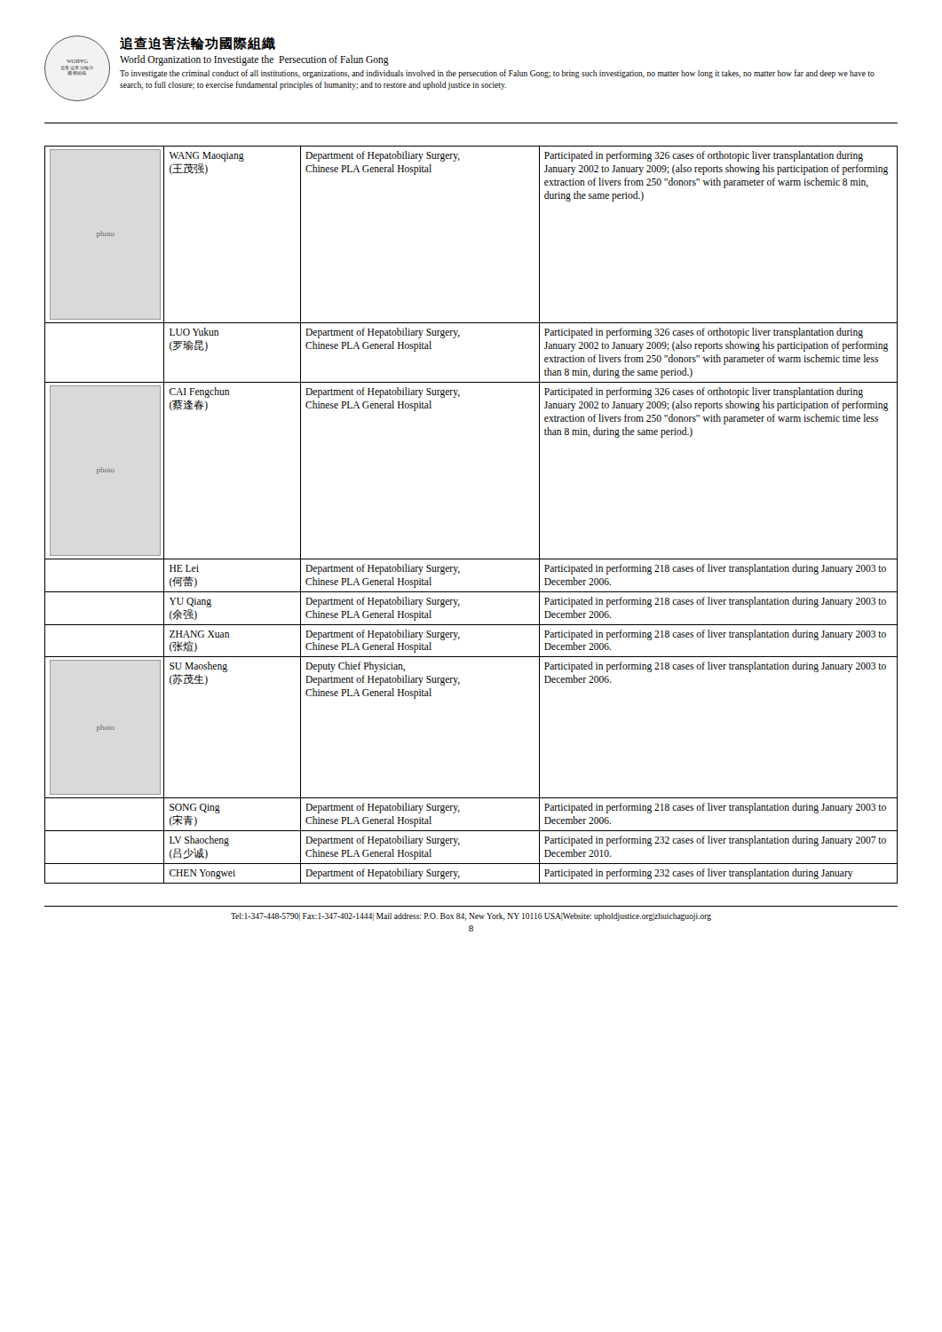WOIPFG
追查迫害法輪功
國際組織
追查迫害法輪功國際組織
World Organization to Investigate the Persecution of Falun Gong
To investigate the criminal conduct of all institutions, organizations, and individuals involved in the persecution of Falun Gong; to bring such investigation, no matter how long it takes, no matter how far and deep we have to search, to full closure; to exercise fundamental principles of humanity; and to restore and uphold justice in society.
| photo | WANG Maoqiang ( 王茂强 ) | Department of Hepatobiliary Surgery, Chinese PLA General Hospital | Participated in performing 326 cases of orthotopic liver transplantation during January 2002 to January 2009; (also reports showing his participation of performing extraction of livers from 250 "donors" with parameter of warm ischemic 8 min, during the same period.) |
| | LUO Yukun ( 罗瑜昆 ) | Department of Hepatobiliary Surgery, Chinese PLA General Hospital | Participated in performing 326 cases of orthotopic liver transplantation during January 2002 to January 2009; (also reports showing his participation of performing extraction of livers from 250 "donors" with parameter of warm ischemic time less than 8 min, during the same period.) |
| photo | CAI Fengchun ( 蔡逢春 ) | Department of Hepatobiliary Surgery, Chinese PLA General Hospital | Participated in performing 326 cases of orthotopic liver transplantation during January 2002 to January 2009; (also reports showing his participation of performing extraction of livers from 250 "donors" with parameter of warm ischemic time less than 8 min, during the same period.) |
| | HE Lei ( 何蕾 ) | Department of Hepatobiliary Surgery, Chinese PLA General Hospital | Participated in performing 218 cases of liver transplantation during January 2003 to December 2006. |
| | YU Qiang ( 余强 ) | Department of Hepatobiliary Surgery, Chinese PLA General Hospital | Participated in performing 218 cases of liver transplantation during January 2003 to December 2006. |
| | ZHANG Xuan ( 张煊 ) | Department of Hepatobiliary Surgery, Chinese PLA General Hospital | Participated in performing 218 cases of liver transplantation during January 2003 to December 2006. |
| photo | SU Maosheng ( 苏茂生 ) | Deputy Chief Physician, Department of Hepatobiliary Surgery, Chinese PLA General Hospital | Participated in performing 218 cases of liver transplantation during January 2003 to December 2006. |
| | SONG Qing ( 宋青 ) | Department of Hepatobiliary Surgery, Chinese PLA General Hospital | Participated in performing 218 cases of liver transplantation during January 2003 to December 2006. |
| | LV Shaocheng ( 吕少诚 ) | Department of Hepatobiliary Surgery, Chinese PLA General Hospital | Participated in performing 232 cases of liver transplantation during January 2007 to December 2010. |
| | CHEN Yongwei | Department of Hepatobiliary Surgery, | Participated in performing 232 cases of liver transplantation during January |
Tel:1-347-448-5790| Fax:1-347-402-1444| Mail address: P.O. Box 84, New York, NY 10116 USA|Website: upholdjustice.org|zhuichaguoji.org
8